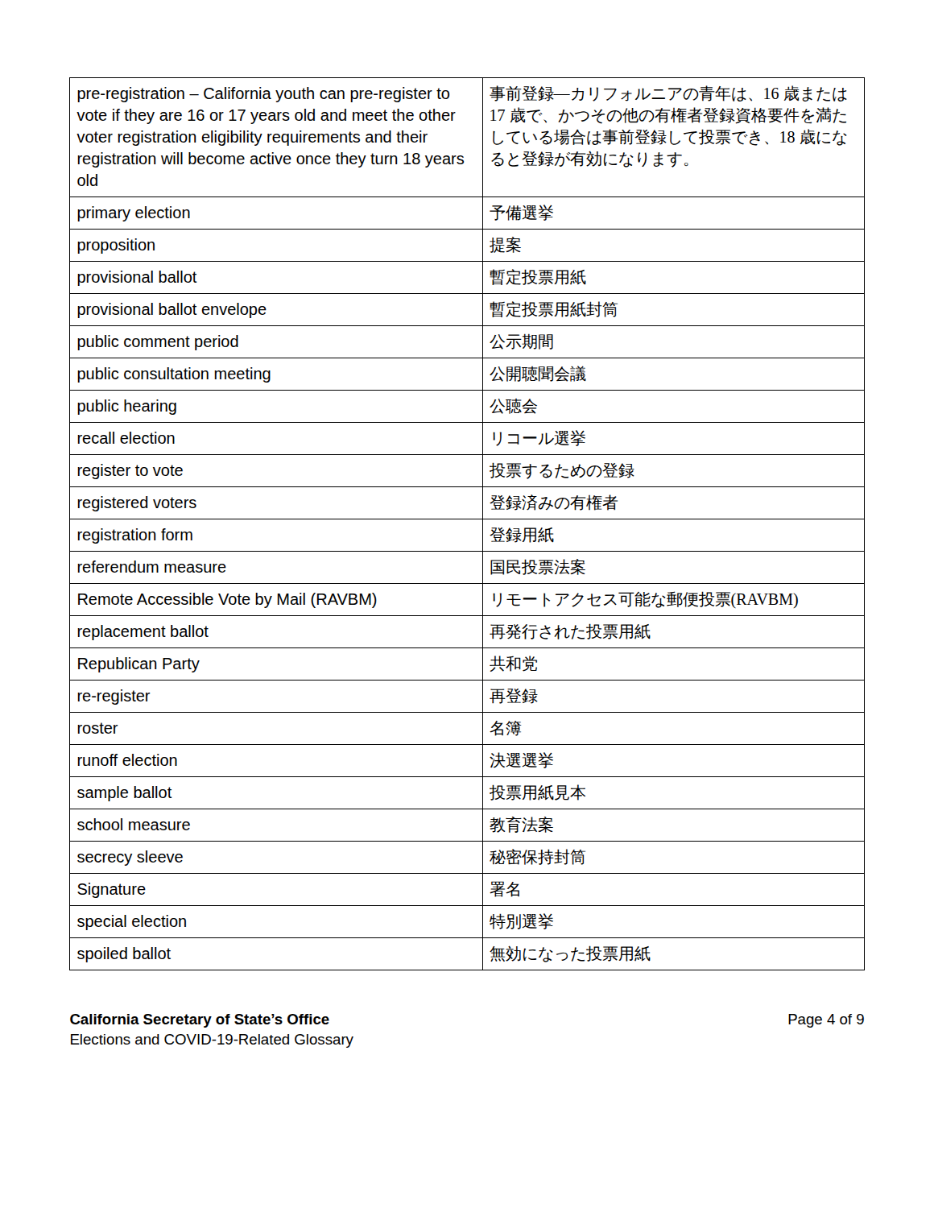| pre-registration – California youth can pre-register to vote if they are 16 or 17 years old and meet the other voter registration eligibility requirements and their registration will become active once they turn 18 years old | 事前登録—カリフォルニアの青年は、16 歳または 17 歳で、かつその他の有権者登録資格要件を満たしている場合は事前登録して投票でき、18 歳になると登録が有効になります。 |
| primary election | 予備選挙 |
| proposition | 提案 |
| provisional ballot | 暫定投票用紙 |
| provisional ballot envelope | 暫定投票用紙封筒 |
| public comment period | 公示期間 |
| public consultation meeting | 公開聴聞会議 |
| public hearing | 公聴会 |
| recall election | リコール選挙 |
| register to vote | 投票するための登録 |
| registered voters | 登録済みの有権者 |
| registration form | 登録用紙 |
| referendum measure | 国民投票法案 |
| Remote Accessible Vote by Mail (RAVBM) | リモートアクセス可能な郵便投票(RAVBM) |
| replacement ballot | 再発行された投票用紙 |
| Republican Party | 共和党 |
| re-register | 再登録 |
| roster | 名簿 |
| runoff election | 決選選挙 |
| sample ballot | 投票用紙見本 |
| school measure | 教育法案 |
| secrecy sleeve | 秘密保持封筒 |
| Signature | 署名 |
| special election | 特別選挙 |
| spoiled ballot | 無効になった投票用紙 |
California Secretary of State’s Office
Elections and COVID-19-Related Glossary
Page 4 of 9